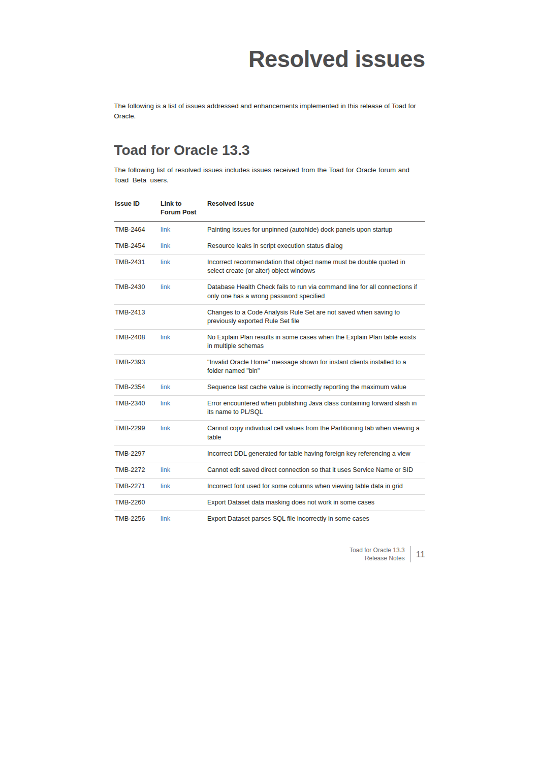Resolved issues
The following is a list of issues addressed and enhancements implemented in this release of Toad for Oracle.
Toad for Oracle 13.3
The following list of resolved issues includes issues received from the Toad for Oracle forum and Toad Beta users.
| Issue ID | Link to Forum Post | Resolved Issue |
| --- | --- | --- |
| TMB-2464 | link | Painting issues for unpinned (autohide) dock panels upon startup |
| TMB-2454 | link | Resource leaks in script execution status dialog |
| TMB-2431 | link | Incorrect recommendation that object name must be double quoted in select create (or alter) object windows |
| TMB-2430 | link | Database Health Check fails to run via command line for all connections if only one has a wrong password specified |
| TMB-2413 | | Changes to a Code Analysis Rule Set are not saved when saving to previously exported Rule Set file |
| TMB-2408 | link | No Explain Plan results in some cases when the Explain Plan table exists in multiple schemas |
| TMB-2393 | | "Invalid Oracle Home" message shown for instant clients installed to a folder named "bin" |
| TMB-2354 | link | Sequence last cache value is incorrectly reporting the maximum value |
| TMB-2340 | link | Error encountered when publishing Java class containing forward slash in its name to PL/SQL |
| TMB-2299 | link | Cannot copy individual cell values from the Partitioning tab when viewing a table |
| TMB-2297 | | Incorrect DDL generated for table having foreign key referencing a view |
| TMB-2272 | link | Cannot edit saved direct connection so that it uses Service Name or SID |
| TMB-2271 | link | Incorrect font used for some columns when viewing table data in grid |
| TMB-2260 | | Export Dataset data masking does not work in some cases |
| TMB-2256 | link | Export Dataset parses SQL file incorrectly in some cases |
Toad for Oracle 13.3
Release Notes
11